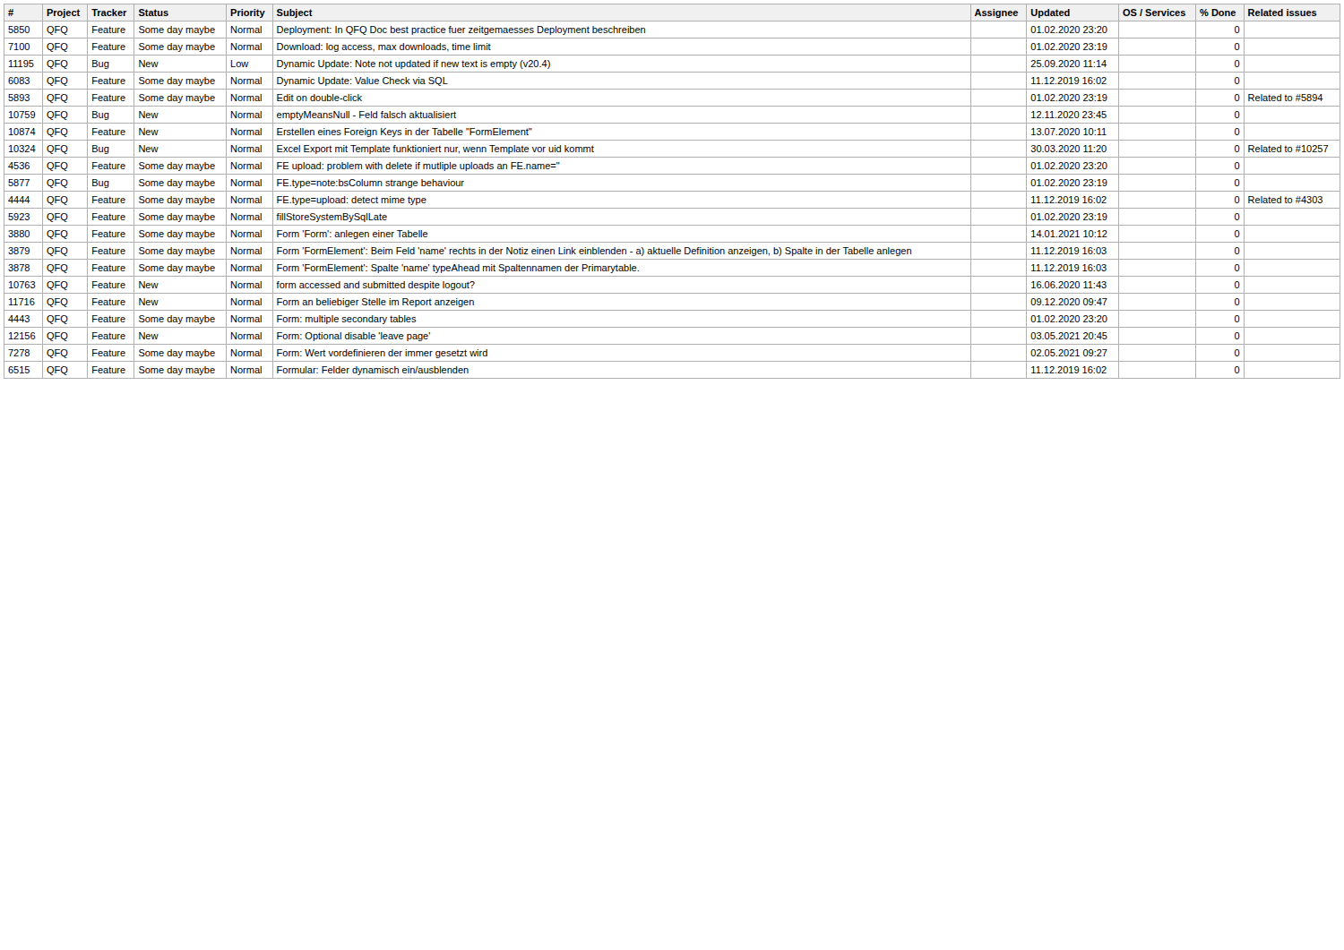| # | Project | Tracker | Status | Priority | Subject | Assignee | Updated | OS / Services | % Done | Related issues |
| --- | --- | --- | --- | --- | --- | --- | --- | --- | --- | --- |
| 5850 | QFQ | Feature | Some day maybe | Normal | Deployment: In QFQ Doc best practice fuer zeitgemaesses Deployment beschreiben | | 01.02.2020 23:20 | | 0 | |
| 7100 | QFQ | Feature | Some day maybe | Normal | Download: log access, max downloads, time limit | | 01.02.2020 23:19 | | 0 | |
| 11195 | QFQ | Bug | New | Low | Dynamic Update: Note not updated if new text is empty (v20.4) | | 25.09.2020 11:14 | | 0 | |
| 6083 | QFQ | Feature | Some day maybe | Normal | Dynamic Update: Value Check via SQL | | 11.12.2019 16:02 | | 0 | |
| 5893 | QFQ | Feature | Some day maybe | Normal | Edit on double-click | | 01.02.2020 23:19 | | 0 | Related to #5894 |
| 10759 | QFQ | Bug | New | Normal | emptyMeansNull - Feld falsch aktualisiert | | 12.11.2020 23:45 | | 0 | |
| 10874 | QFQ | Feature | New | Normal | Erstellen eines Foreign Keys in der Tabelle "FormElement" | | 13.07.2020 10:11 | | 0 | |
| 10324 | QFQ | Bug | New | Normal | Excel Export mit Template funktioniert nur, wenn Template vor uid kommt | | 30.03.2020 11:20 | | 0 | Related to #10257 |
| 4536 | QFQ | Feature | Some day maybe | Normal | FE upload: problem with delete if mutliple uploads an FE.name=" | | 01.02.2020 23:20 | | 0 | |
| 5877 | QFQ | Bug | Some day maybe | Normal | FE.type=note:bsColumn strange behaviour | | 01.02.2020 23:19 | | 0 | |
| 4444 | QFQ | Feature | Some day maybe | Normal | FE.type=upload: detect mime type | | 11.12.2019 16:02 | | 0 | Related to #4303 |
| 5923 | QFQ | Feature | Some day maybe | Normal | fillStoreSystemBySqlLate | | 01.02.2020 23:19 | | 0 | |
| 3880 | QFQ | Feature | Some day maybe | Normal | Form 'Form': anlegen einer Tabelle | | 14.01.2021 10:12 | | 0 | |
| 3879 | QFQ | Feature | Some day maybe | Normal | Form 'FormElement': Beim Feld 'name' rechts in der Notiz einen Link einblenden - a) aktuelle Definition anzeigen, b) Spalte in der Tabelle anlegen | | 11.12.2019 16:03 | | 0 | |
| 3878 | QFQ | Feature | Some day maybe | Normal | Form 'FormElement': Spalte 'name' typeAhead mit Spaltennamen der Primarytable. | | 11.12.2019 16:03 | | 0 | |
| 10763 | QFQ | Feature | New | Normal | form accessed and submitted despite logout? | | 16.06.2020 11:43 | | 0 | |
| 11716 | QFQ | Feature | New | Normal | Form an beliebiger Stelle im Report anzeigen | | 09.12.2020 09:47 | | 0 | |
| 4443 | QFQ | Feature | Some day maybe | Normal | Form: multiple secondary tables | | 01.02.2020 23:20 | | 0 | |
| 12156 | QFQ | Feature | New | Normal | Form: Optional disable 'leave page' | | 03.05.2021 20:45 | | 0 | |
| 7278 | QFQ | Feature | Some day maybe | Normal | Form: Wert vordefinieren der immer gesetzt wird | | 02.05.2021 09:27 | | 0 | |
| 6515 | QFQ | Feature | Some day maybe | Normal | Formular: Felder dynamisch ein/ausblenden | | 11.12.2019 16:02 | | 0 | |